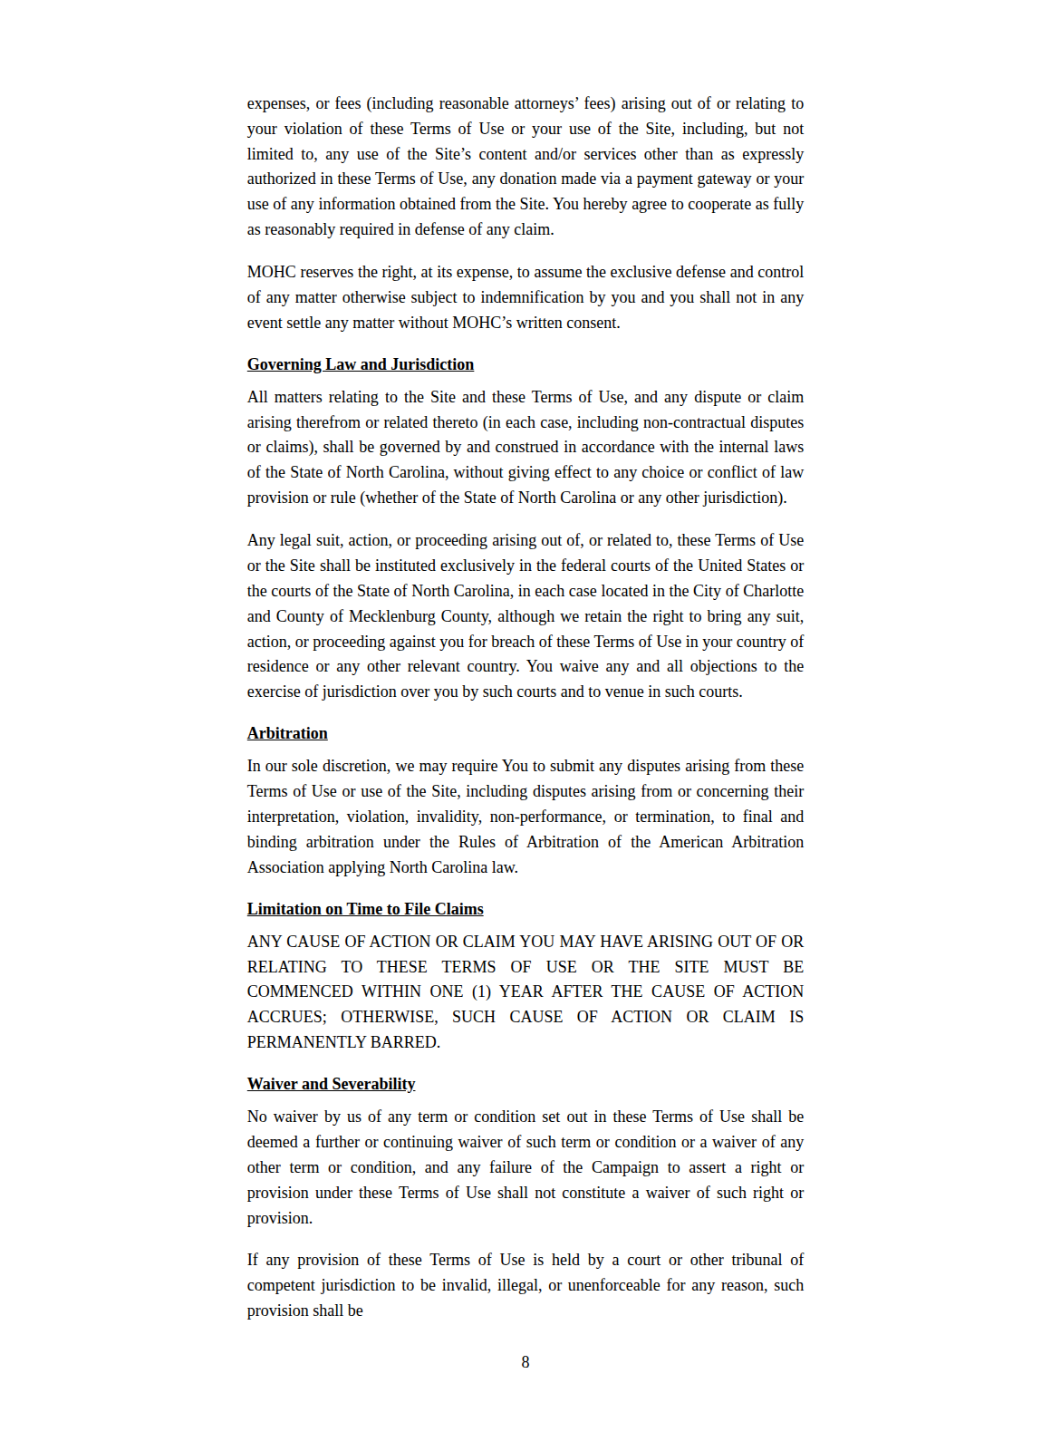expenses, or fees (including reasonable attorneys’ fees) arising out of or relating to your violation of these Terms of Use or your use of the Site, including, but not limited to, any use of the Site’s content and/or services other than as expressly authorized in these Terms of Use, any donation made via a payment gateway or your use of any information obtained from the Site. You hereby agree to cooperate as fully as reasonably required in defense of any claim.
MOHC reserves the right, at its expense, to assume the exclusive defense and control of any matter otherwise subject to indemnification by you and you shall not in any event settle any matter without MOHC’s written consent.
Governing Law and Jurisdiction
All matters relating to the Site and these Terms of Use, and any dispute or claim arising therefrom or related thereto (in each case, including non-contractual disputes or claims), shall be governed by and construed in accordance with the internal laws of the State of North Carolina, without giving effect to any choice or conflict of law provision or rule (whether of the State of North Carolina or any other jurisdiction).
Any legal suit, action, or proceeding arising out of, or related to, these Terms of Use or the Site shall be instituted exclusively in the federal courts of the United States or the courts of the State of North Carolina, in each case located in the City of Charlotte and County of Mecklenburg County, although we retain the right to bring any suit, action, or proceeding against you for breach of these Terms of Use in your country of residence or any other relevant country. You waive any and all objections to the exercise of jurisdiction over you by such courts and to venue in such courts.
Arbitration
In our sole discretion, we may require You to submit any disputes arising from these Terms of Use or use of the Site, including disputes arising from or concerning their interpretation, violation, invalidity, non-performance, or termination, to final and binding arbitration under the Rules of Arbitration of the American Arbitration Association applying North Carolina law.
Limitation on Time to File Claims
ANY CAUSE OF ACTION OR CLAIM YOU MAY HAVE ARISING OUT OF OR RELATING TO THESE TERMS OF USE OR THE SITE MUST BE COMMENCED WITHIN ONE (1) YEAR AFTER THE CAUSE OF ACTION ACCRUES; OTHERWISE, SUCH CAUSE OF ACTION OR CLAIM IS PERMANENTLY BARRED.
Waiver and Severability
No waiver by us of any term or condition set out in these Terms of Use shall be deemed a further or continuing waiver of such term or condition or a waiver of any other term or condition, and any failure of the Campaign to assert a right or provision under these Terms of Use shall not constitute a waiver of such right or provision.
If any provision of these Terms of Use is held by a court or other tribunal of competent jurisdiction to be invalid, illegal, or unenforceable for any reason, such provision shall be
8